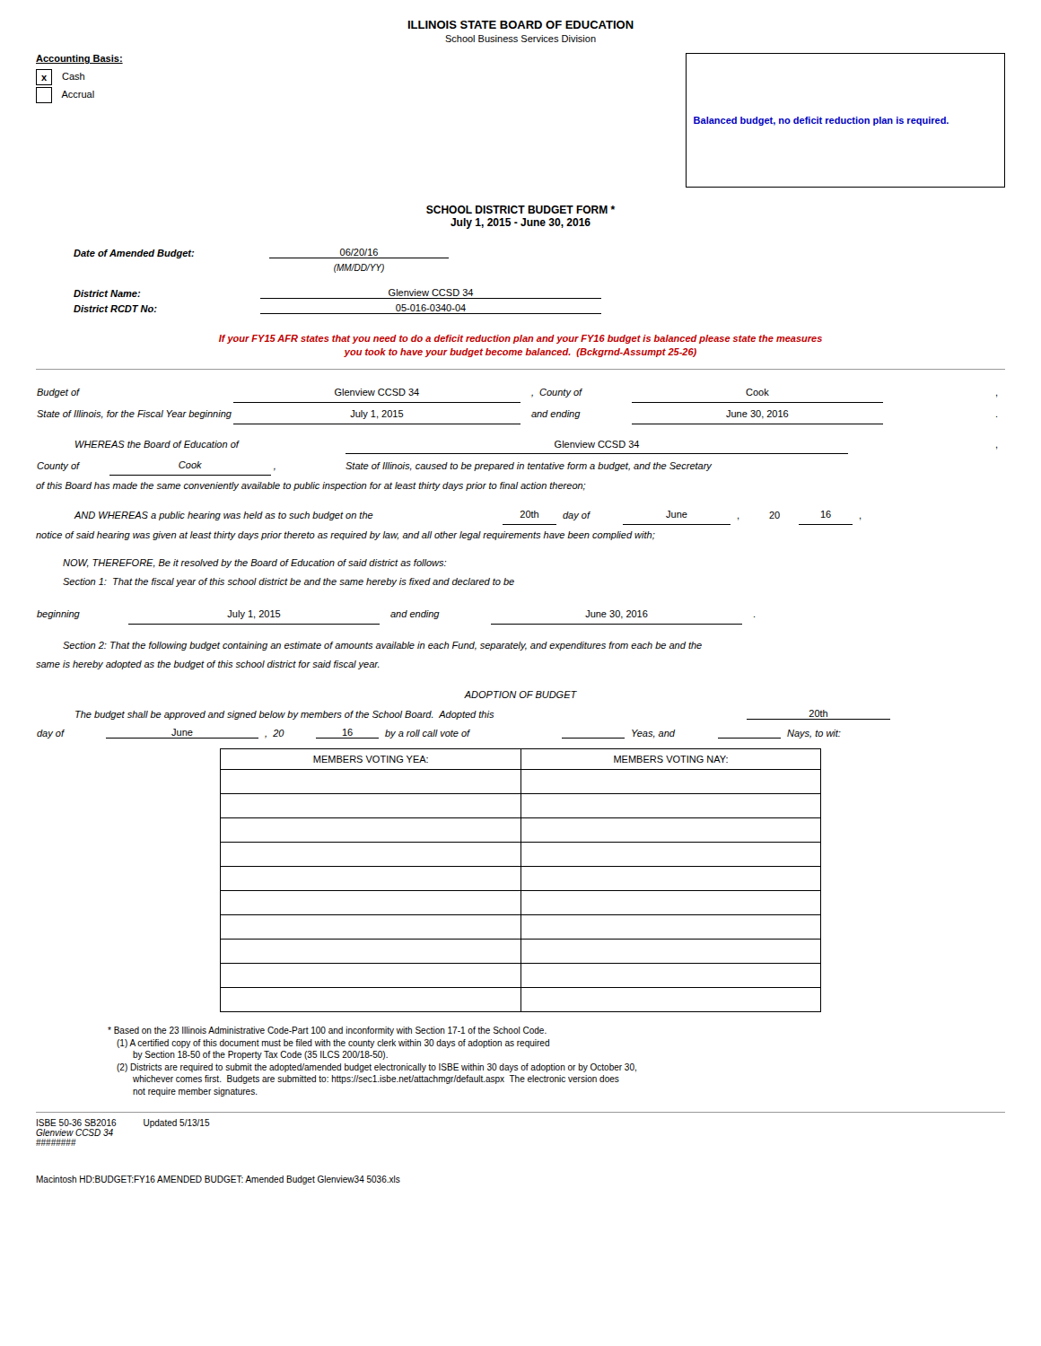ILLINOIS STATE BOARD OF EDUCATION
School Business Services Division
Accounting Basis:
x Cash
Accrual
Balanced budget, no deficit reduction plan is required.
SCHOOL DISTRICT BUDGET FORM *
July 1, 2015 - June 30, 2016
| | Date of Amended Budget: | 06/20/16 | |
| | | (MM/DD/YY) | |
| | District Name: | Glenview CCSD 34 |
| | District RCDT No: | 05-016-0340-04 |
If your FY15 AFR states that you need to do a deficit reduction plan and your FY16 budget is balanced please state the measures
you took to have your budget become balanced. (Bckgrnd-Assumpt 25-26)
| Budget of | Glenview CCSD 34 | , County of | Cook | , |
| State of Illinois, for the Fiscal Year beginning | July 1, 2015 | and ending | June 30, 2016 | . |
| | WHEREAS the Board of Education of | Glenview CCSD 34 | , |
| County of Cook , | State of Illinois, caused to be prepared in tentative form a budget, and the Secretary | |
of this Board has made the same conveniently available to public inspection for at least thirty days prior to final action thereon;
| | AND WHEREAS a public hearing was held as to such budget on the | 20th | day of | June | , | 20 | 16 | , |
notice of said hearing was given at least thirty days prior thereto as required by law, and all other legal requirements have been complied with;
NOW, THEREFORE, Be it resolved by the Board of Education of said district as follows:
Section 1: That the fiscal year of this school district be and the same hereby is fixed and declared to be
| beginning | July 1, 2015 | and ending | June 30, 2016 | . |
Section 2: That the following budget containing an estimate of amounts available in each Fund, separately, and expenditures from each be and the
same is hereby adopted as the budget of this school district for said fiscal year.
ADOPTION OF BUDGET
| | The budget shall be approved and signed below by members of the School Board. Adopted this | 20th |
| day of | June | , 20 | 16 | by a roll call vote of | | Yeas, and | | Nays, to wit: |
| MEMBERS VOTING YEA: | MEMBERS VOTING NAY: |
| --- | --- |
* Based on the 23 Illinois Administrative Code-Part 100 and inconformity with Section 17-1 of the School Code.
(1) A certified copy of this document must be filed with the county clerk within 30 days of adoption as required
by Section 18-50 of the Property Tax Code (35 ILCS 200/18-50).
(2) Districts are required to submit the adopted/amended budget electronically to ISBE within 30 days of adoption or by October 30,
whichever comes first. Budgets are submitted to: https://sec1.isbe.net/attachmgr/default.aspx The electronic version does
not require member signatures.
ISBE 50-36 SB2016 Updated 5/13/15
Glenview CCSD 34
########
Macintosh HD:BUDGET:FY16 AMENDED BUDGET: Amended Budget Glenview34 5036.xls